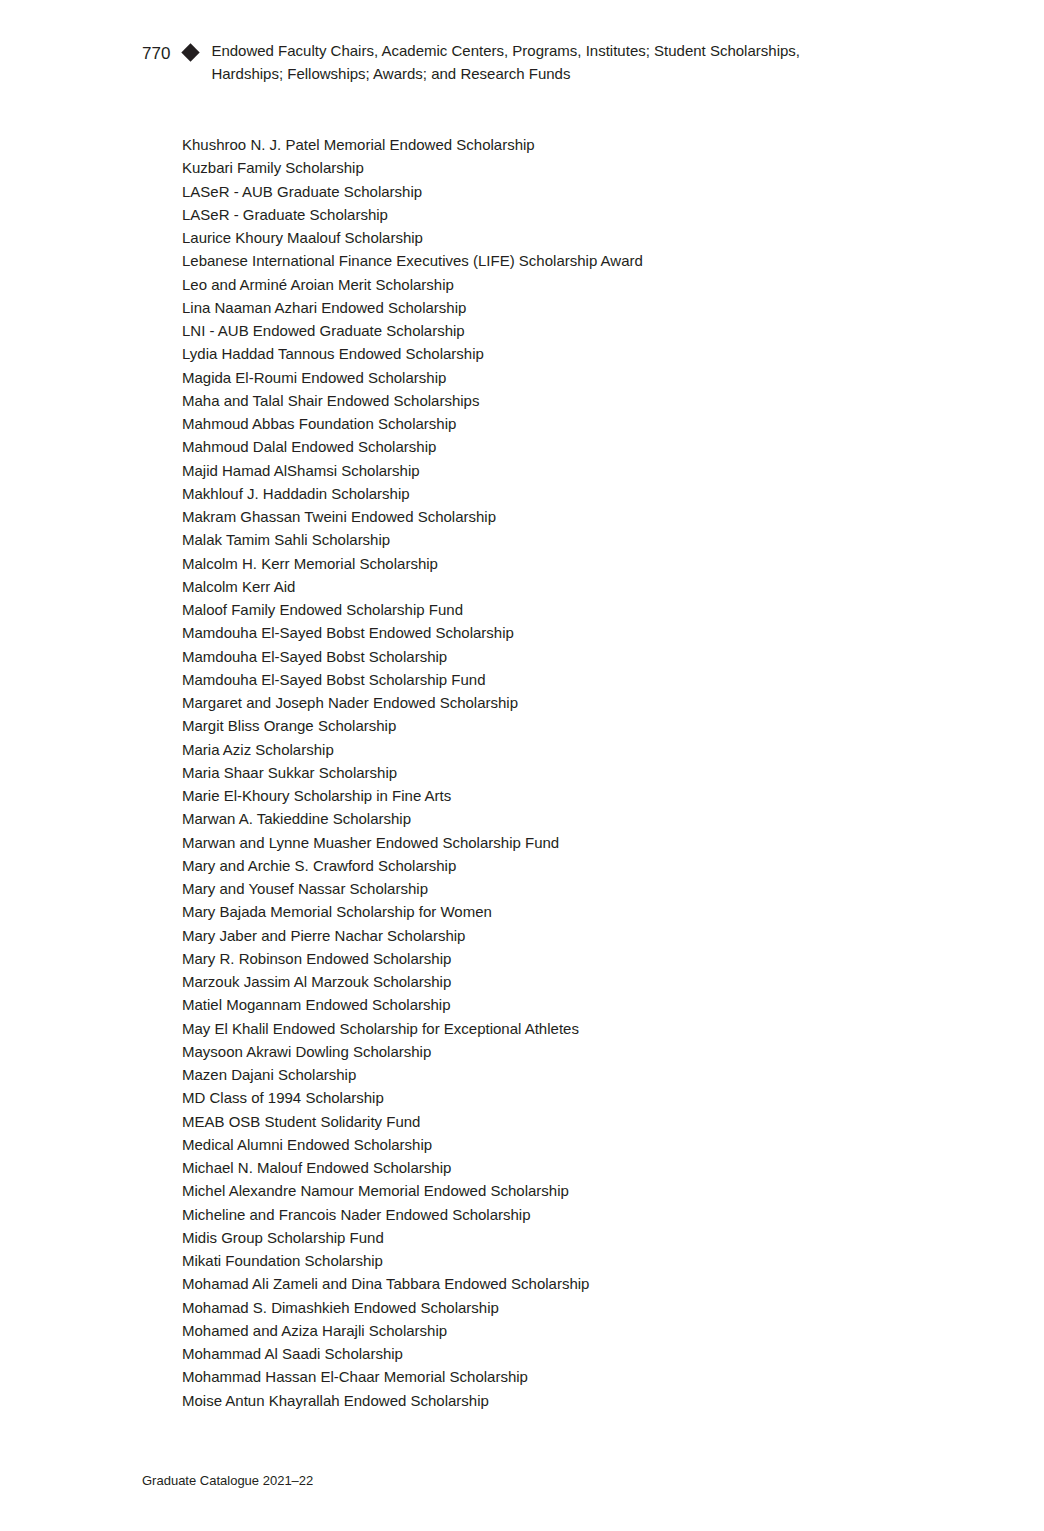770 Endowed Faculty Chairs, Academic Centers, Programs, Institutes; Student Scholarships, Hardships; Fellowships; Awards; and Research Funds
Khushroo N. J. Patel Memorial Endowed Scholarship
Kuzbari Family Scholarship
LASeR - AUB Graduate Scholarship
LASeR - Graduate Scholarship
Laurice Khoury Maalouf Scholarship
Lebanese International Finance Executives (LIFE) Scholarship Award
Leo and Arminé Aroian Merit Scholarship
Lina Naaman Azhari Endowed Scholarship
LNI - AUB Endowed Graduate Scholarship
Lydia Haddad Tannous Endowed Scholarship
Magida El-Roumi Endowed Scholarship
Maha and Talal Shair Endowed Scholarships
Mahmoud Abbas Foundation Scholarship
Mahmoud Dalal Endowed Scholarship
Majid Hamad AlShamsi Scholarship
Makhlouf J. Haddadin Scholarship
Makram Ghassan Tweini Endowed Scholarship
Malak Tamim Sahli Scholarship
Malcolm H. Kerr Memorial Scholarship
Malcolm Kerr Aid
Maloof Family Endowed Scholarship Fund
Mamdouha El-Sayed Bobst Endowed Scholarship
Mamdouha El-Sayed Bobst Scholarship
Mamdouha El-Sayed Bobst Scholarship Fund
Margaret and Joseph Nader Endowed Scholarship
Margit Bliss Orange Scholarship
Maria Aziz Scholarship
Maria Shaar Sukkar Scholarship
Marie El-Khoury Scholarship in Fine Arts
Marwan A. Takieddine Scholarship
Marwan and Lynne Muasher Endowed Scholarship Fund
Mary and Archie S. Crawford Scholarship
Mary and Yousef Nassar Scholarship
Mary Bajada Memorial Scholarship for Women
Mary Jaber and Pierre Nachar Scholarship
Mary R. Robinson Endowed Scholarship
Marzouk Jassim Al Marzouk Scholarship
Matiel Mogannam Endowed Scholarship
May El Khalil Endowed Scholarship for Exceptional Athletes
Maysoon Akrawi Dowling Scholarship
Mazen Dajani Scholarship
MD Class of 1994 Scholarship
MEAB OSB Student Solidarity Fund
Medical Alumni Endowed Scholarship
Michael N. Malouf Endowed Scholarship
Michel Alexandre Namour Memorial Endowed Scholarship
Micheline and Francois Nader Endowed Scholarship
Midis Group Scholarship Fund
Mikati Foundation Scholarship
Mohamad Ali Zameli and Dina Tabbara Endowed Scholarship
Mohamad S. Dimashkieh Endowed Scholarship
Mohamed and Aziza Harajli Scholarship
Mohammad Al Saadi Scholarship
Mohammad Hassan El-Chaar Memorial Scholarship
Moise Antun Khayrallah Endowed Scholarship
Graduate Catalogue 2021–22